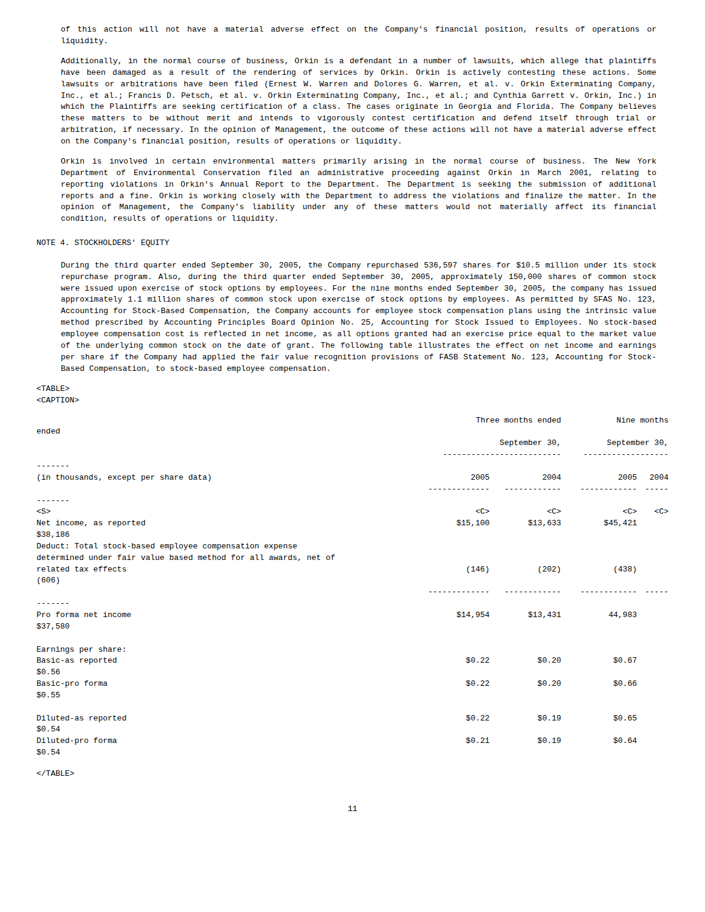of this action will not have a material adverse effect on the Company's financial position, results of operations or liquidity.
Additionally, in the normal course of business, Orkin is a defendant in a number of lawsuits, which allege that plaintiffs have been damaged as a result of the rendering of services by Orkin. Orkin is actively contesting these actions. Some lawsuits or arbitrations have been filed (Ernest W. Warren and Dolores G. Warren, et al. v. Orkin Exterminating Company, Inc., et al.; Francis D. Petsch, et al. v. Orkin Exterminating Company, Inc., et al.; and Cynthia Garrett v. Orkin, Inc.) in which the Plaintiffs are seeking certification of a class. The cases originate in Georgia and Florida. The Company believes these matters to be without merit and intends to vigorously contest certification and defend itself through trial or arbitration, if necessary. In the opinion of Management, the outcome of these actions will not have a material adverse effect on the Company's financial position, results of operations or liquidity.
Orkin is involved in certain environmental matters primarily arising in the normal course of business. The New York Department of Environmental Conservation filed an administrative proceeding against Orkin in March 2001, relating to reporting violations in Orkin's Annual Report to the Department. The Department is seeking the submission of additional reports and a fine. Orkin is working closely with the Department to address the violations and finalize the matter. In the opinion of Management, the Company's liability under any of these matters would not materially affect its financial condition, results of operations or liquidity.
NOTE 4. STOCKHOLDERS' EQUITY
During the third quarter ended September 30, 2005, the Company repurchased 536,597 shares for $10.5 million under its stock repurchase program. Also, during the third quarter ended September 30, 2005, approximately 150,000 shares of common stock were issued upon exercise of stock options by employees. For the nine months ended September 30, 2005, the company has issued approximately 1.1 million shares of common stock upon exercise of stock options by employees. As permitted by SFAS No. 123, Accounting for Stock-Based Compensation, the Company accounts for employee stock compensation plans using the intrinsic value method prescribed by Accounting Principles Board Opinion No. 25, Accounting for Stock Issued to Employees. No stock-based employee compensation cost is reflected in net income, as all options granted had an exercise price equal to the market value of the underlying common stock on the date of grant. The following table illustrates the effect on net income and earnings per share if the Company had applied the fair value recognition provisions of FASB Statement No. 123, Accounting for Stock-Based Compensation, to stock-based employee compensation.
<TABLE>
<CAPTION>
| | Three months ended | Nine months |
| ended | | |
| | September 30, | September 30, |
| | ------------------------- | ------------------ |
| ------- | | |
| (in thousands, except per share data) | 2005 | 2004 | 2005 | 2004 |
| | ------------- | ------------ | ------------ | ----- |
| ------- | | | | |
| <S> | <C> | <C> | <C> | <C> |
| Net income, as reported | $15,100 | $13,633 | $45,421 | |
| $38,186 | | | | |
| Deduct: Total stock-based employee compensation expense | | | | |
| determined under fair value based method for all awards, net of | | | | |
| related tax effects | (146) | (202) | (438) | |
| (606) | | | | |
| | ------------- | ------------ | ------------ | ----- |
| ------- | | | | |
| Pro forma net income | $14,954 | $13,431 | 44,983 | |
| $37,580 | | | | |
| Earnings per share: | | | | |
| Basic-as reported | $0.22 | $0.20 | $0.67 | |
| $0.56 | | | | |
| Basic-pro forma | $0.22 | $0.20 | $0.66 | |
| $0.55 | | | | |
| Diluted-as reported | $0.22 | $0.19 | $0.65 | |
| $0.54 | | | | |
| Diluted-pro forma | $0.21 | $0.19 | $0.64 | |
| $0.54 | | | | |
</TABLE>
11